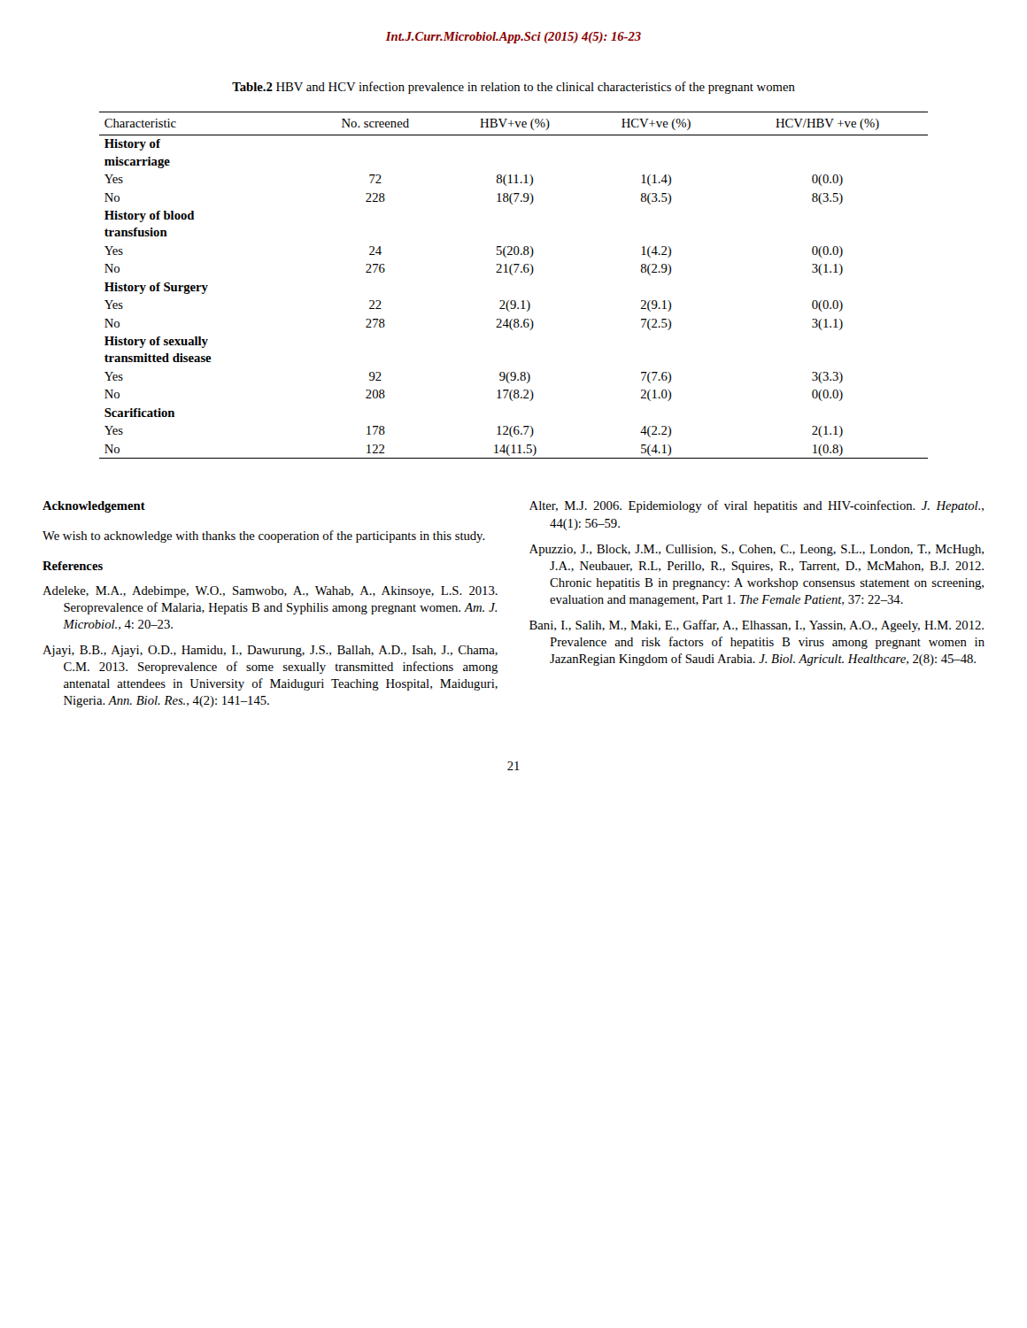Int.J.Curr.Microbiol.App.Sci (2015) 4(5): 16-23
Table.2 HBV and HCV infection prevalence in relation to the clinical characteristics of the pregnant women
| Characteristic | No. screened | HBV+ve (%) | HCV+ve (%) | HCV/HBV +ve (%) |
| --- | --- | --- | --- | --- |
| History of miscarriage | | | | |
| Yes | 72 | 8(11.1) | 1(1.4) | 0(0.0) |
| No | 228 | 18(7.9) | 8(3.5) | 8(3.5) |
| History of blood transfusion | | | | |
| Yes | 24 | 5(20.8) | 1(4.2) | 0(0.0) |
| No | 276 | 21(7.6) | 8(2.9) | 3(1.1) |
| History of Surgery | | | | |
| Yes | 22 | 2(9.1) | 2(9.1) | 0(0.0) |
| No | 278 | 24(8.6) | 7(2.5) | 3(1.1) |
| History of sexually transmitted disease | | | | |
| Yes | 92 | 9(9.8) | 7(7.6) | 3(3.3) |
| No | 208 | 17(8.2) | 2(1.0) | 0(0.0) |
| Scarification | | | | |
| Yes | 178 | 12(6.7) | 4(2.2) | 2(1.1) |
| No | 122 | 14(11.5) | 5(4.1) | 1(0.8) |
Acknowledgement
We wish to acknowledge with thanks the cooperation of the participants in this study.
References
Adeleke, M.A., Adebimpe, W.O., Samwobo, A., Wahab, A., Akinsoye, L.S. 2013. Seroprevalence of Malaria, Hepatis B and Syphilis among pregnant women. Am. J. Microbiol., 4: 20–23.
Ajayi, B.B., Ajayi, O.D., Hamidu, I., Dawurung, J.S., Ballah, A.D., Isah, J., Chama, C.M. 2013. Seroprevalence of some sexually transmitted infections among antenatal attendees in University of Maiduguri Teaching Hospital, Maiduguri, Nigeria. Ann. Biol. Res., 4(2): 141–145.
Alter, M.J. 2006. Epidemiology of viral hepatitis and HIV-coinfection. J. Hepatol., 44(1): 56–59.
Apuzzio, J., Block, J.M., Cullision, S., Cohen, C., Leong, S.L., London, T., McHugh, J.A., Neubauer, R.L, Perillo, R., Squires, R., Tarrent, D., McMahon, B.J. 2012. Chronic hepatitis B in pregnancy: A workshop consensus statement on screening, evaluation and management, Part 1. The Female Patient, 37: 22–34.
Bani, I., Salih, M., Maki, E., Gaffar, A., Elhassan, I., Yassin, A.O., Ageely, H.M. 2012. Prevalence and risk factors of hepatitis B virus among pregnant women in JazanRegian Kingdom of Saudi Arabia. J. Biol. Agricult. Healthcare, 2(8): 45–48.
21